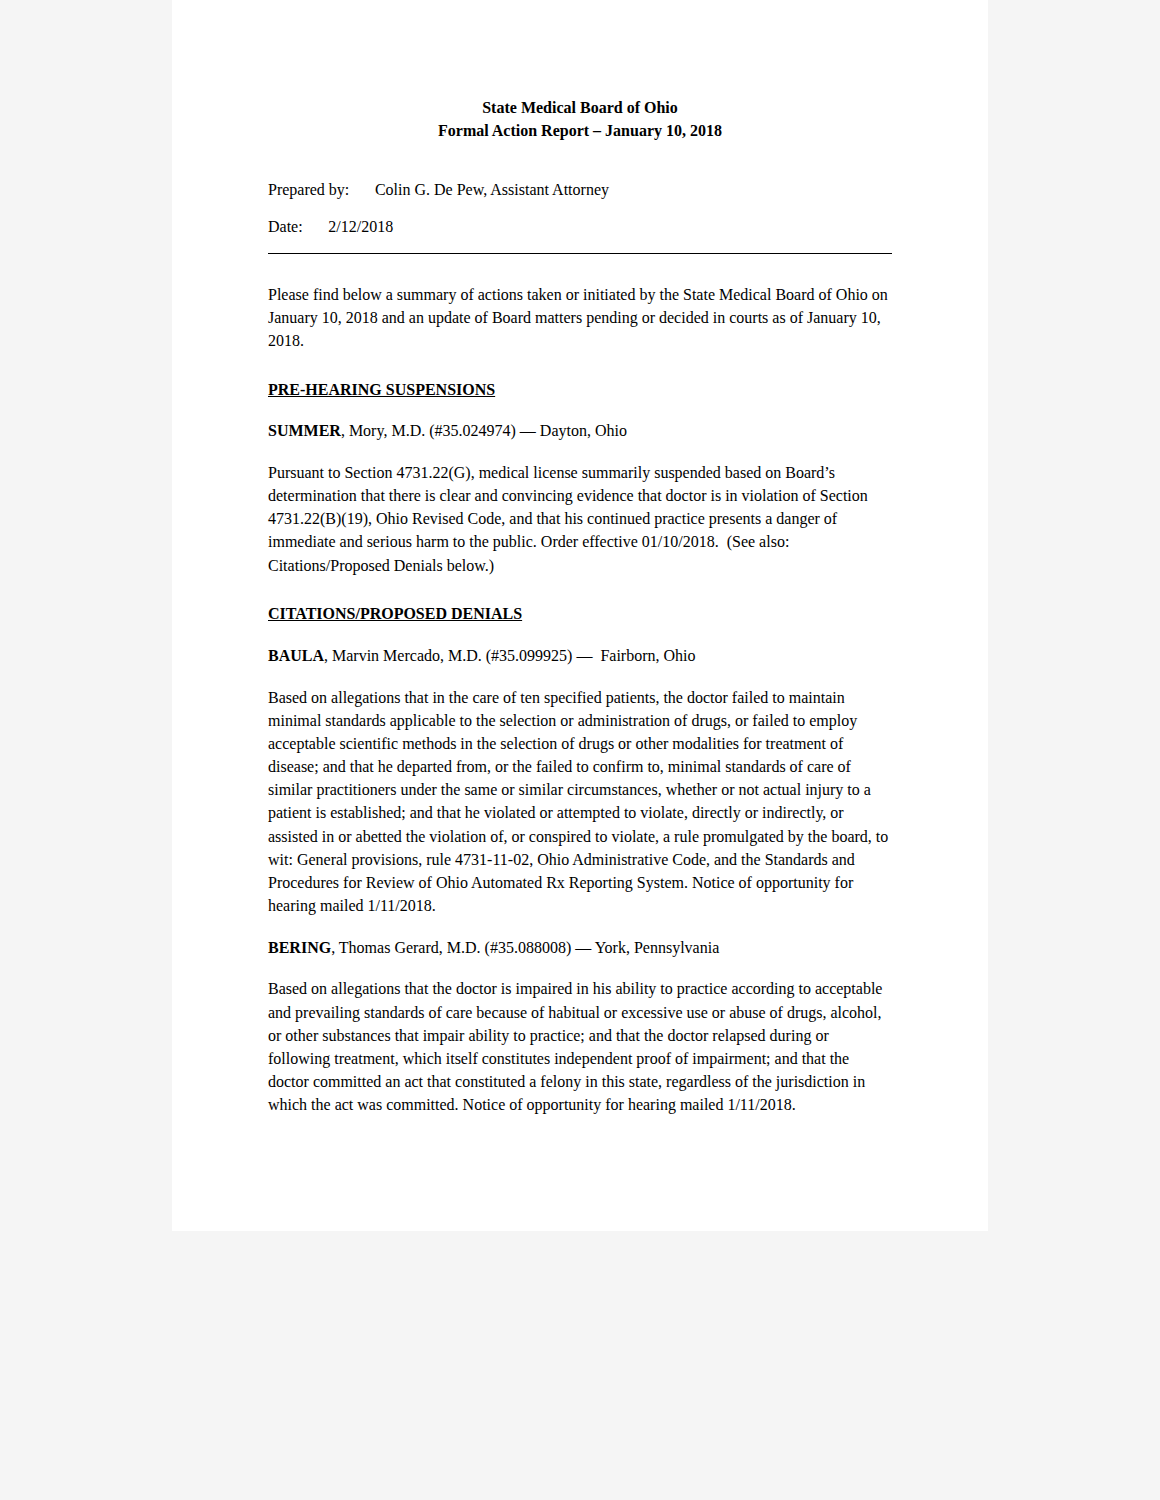State Medical Board of Ohio Formal Action Report – January 10, 2018
Prepared by: Colin G. De Pew, Assistant Attorney
Date: 2/12/2018
Please find below a summary of actions taken or initiated by the State Medical Board of Ohio on January 10, 2018 and an update of Board matters pending or decided in courts as of January 10, 2018.
PRE-HEARING SUSPENSIONS
SUMMER, Mory, M.D. (#35.024974) — Dayton, Ohio
Pursuant to Section 4731.22(G), medical license summarily suspended based on Board’s determination that there is clear and convincing evidence that doctor is in violation of Section 4731.22(B)(19), Ohio Revised Code, and that his continued practice presents a danger of immediate and serious harm to the public. Order effective 01/10/2018. (See also: Citations/Proposed Denials below.)
CITATIONS/PROPOSED DENIALS
BAULA, Marvin Mercado, M.D. (#35.099925) — Fairborn, Ohio
Based on allegations that in the care of ten specified patients, the doctor failed to maintain minimal standards applicable to the selection or administration of drugs, or failed to employ acceptable scientific methods in the selection of drugs or other modalities for treatment of disease; and that he departed from, or the failed to confirm to, minimal standards of care of similar practitioners under the same or similar circumstances, whether or not actual injury to a patient is established; and that he violated or attempted to violate, directly or indirectly, or assisted in or abetted the violation of, or conspired to violate, a rule promulgated by the board, to wit: General provisions, rule 4731-11-02, Ohio Administrative Code, and the Standards and Procedures for Review of Ohio Automated Rx Reporting System. Notice of opportunity for hearing mailed 1/11/2018.
BERING, Thomas Gerard, M.D. (#35.088008) — York, Pennsylvania
Based on allegations that the doctor is impaired in his ability to practice according to acceptable and prevailing standards of care because of habitual or excessive use or abuse of drugs, alcohol, or other substances that impair ability to practice; and that the doctor relapsed during or following treatment, which itself constitutes independent proof of impairment; and that the doctor committed an act that constituted a felony in this state, regardless of the jurisdiction in which the act was committed. Notice of opportunity for hearing mailed 1/11/2018.